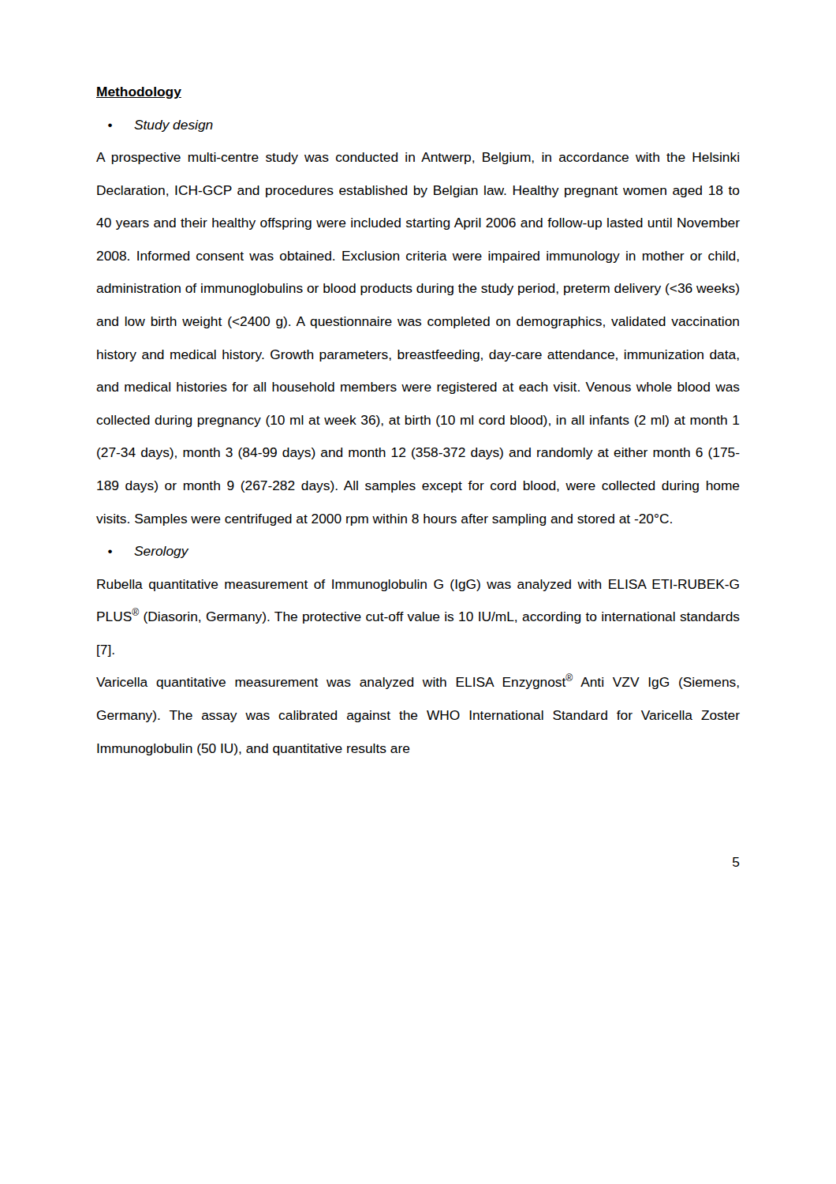Methodology
Study design
A prospective multi-centre study was conducted in Antwerp, Belgium, in accordance with the Helsinki Declaration, ICH-GCP and procedures established by Belgian law. Healthy pregnant women aged 18 to 40 years and their healthy offspring were included starting April 2006 and follow-up lasted until November 2008. Informed consent was obtained. Exclusion criteria were impaired immunology in mother or child, administration of immunoglobulins or blood products during the study period, preterm delivery (<36 weeks) and low birth weight (<2400 g). A questionnaire was completed on demographics, validated vaccination history and medical history. Growth parameters, breastfeeding, day-care attendance, immunization data, and medical histories for all household members were registered at each visit. Venous whole blood was collected during pregnancy (10 ml at week 36), at birth (10 ml cord blood), in all infants (2 ml) at month 1 (27-34 days), month 3 (84-99 days) and month 12 (358-372 days) and randomly at either month 6 (175-189 days) or month 9 (267-282 days). All samples except for cord blood, were collected during home visits. Samples were centrifuged at 2000 rpm within 8 hours after sampling and stored at -20°C.
Serology
Rubella quantitative measurement of Immunoglobulin G (IgG) was analyzed with ELISA ETI-RUBEK-G PLUS® (Diasorin, Germany). The protective cut-off value is 10 IU/mL, according to international standards [7].
Varicella quantitative measurement was analyzed with ELISA Enzygnost® Anti VZV IgG (Siemens, Germany). The assay was calibrated against the WHO International Standard for Varicella Zoster Immunoglobulin (50 IU), and quantitative results are
5